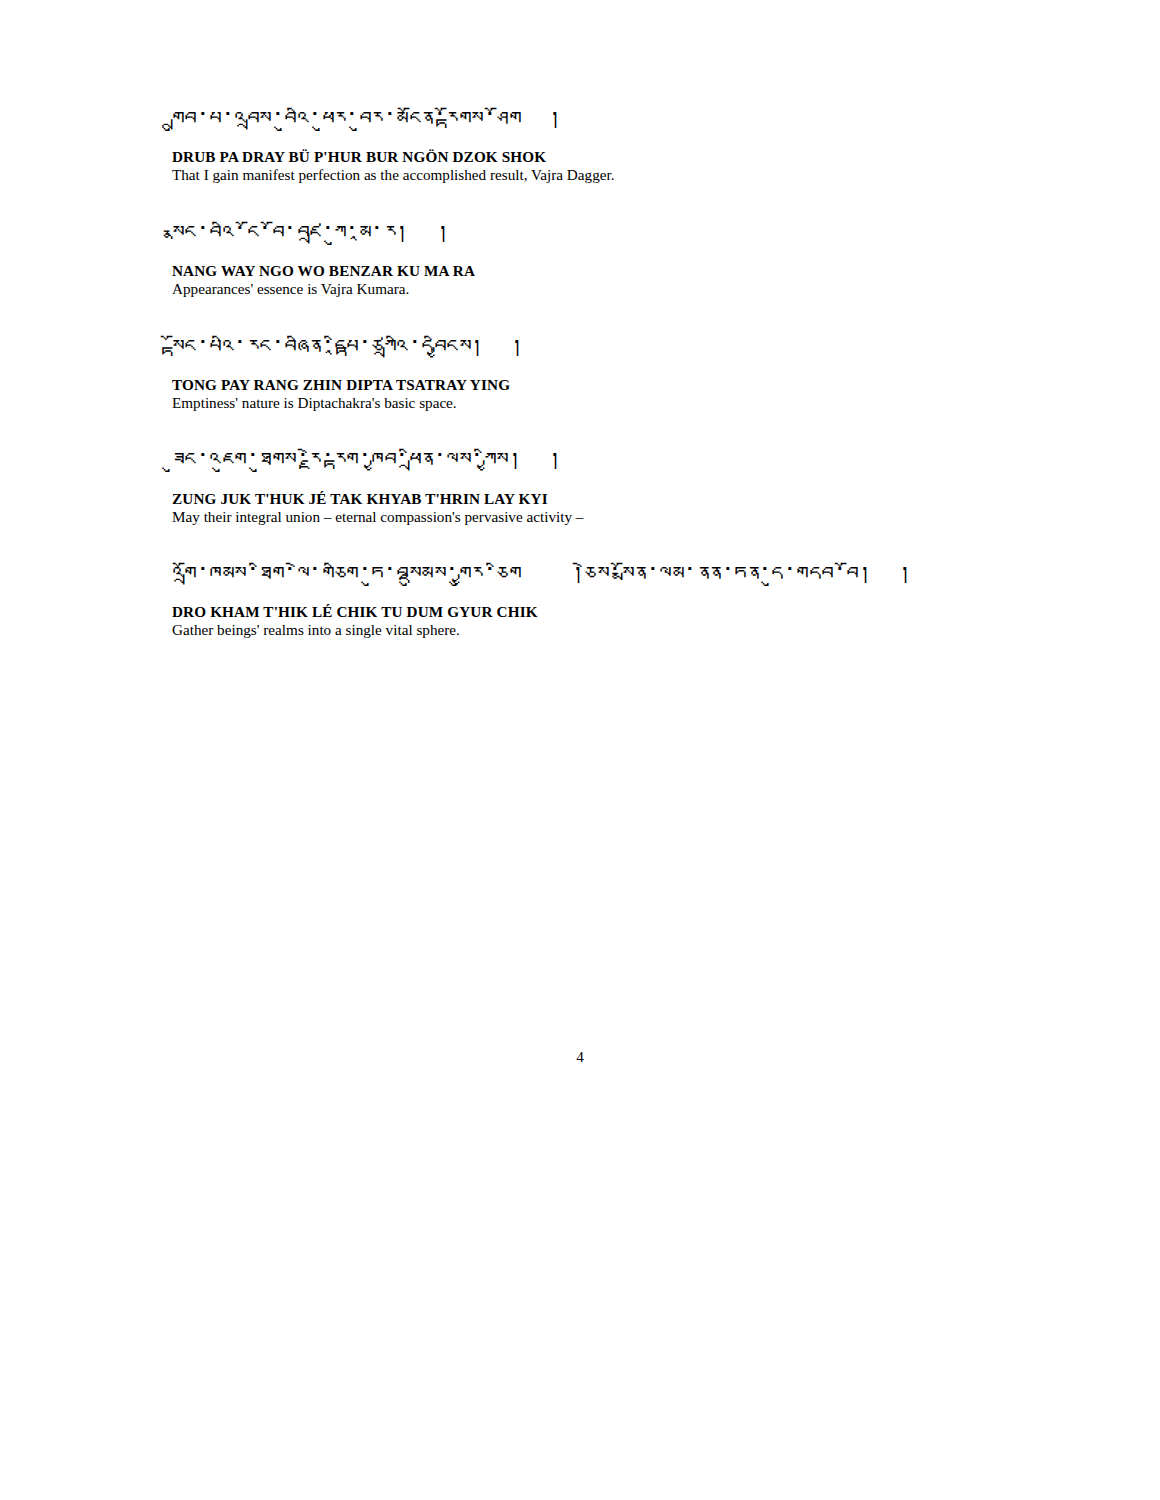གྲུབ་པ་འབྲས་བུའི་ཕུར་བུར་མངོན་རྟོགས་ཤོག།
DRUB PA DRAY BÜ P'HUR BUR NGÖN DZOK SHOK
That I gain manifest perfection as the accomplished result, Vajra Dagger.
སྣང་བའི་ངོ་བོ་བཛྲ་ཀུ་མཱ་ར།།
NANG WAY NGO WO BENZAR KU MA RA
Appearances' essence is Vajra Kumara.
སྟོང་པའི་རང་བཞིན་དཱིཔྟ་ཙཀྲའི་དབྱིངས།།
TONG PAY RANG ZHIN DIPTA TSATRAY YING
Emptiness' nature is Diptachakra's basic space.
ཟུང་འཇུག་ཐུགས་རྗེ་རྟག་ཁྱབ་ཕྲིན་ལས་ཀྱིས།།
ZUNG JUK T'HUK JÉ TAK KHYAB T'HRIN LAY KYI
May their integral union – eternal compassion's pervasive activity –
འགྲོ་ཁམས་ཐིག་ལེ་གཅིག་ཏུ་བསྡུམས་གྱུར་ཅིག།ཅེས་སྨོན་ལམ་ནན་ཏན་དུ་གདབ་བོ།།
DRO KHAM T'HIK LÉ CHIK TU DUM GYUR CHIK
Gather beings' realms into a single vital sphere.
4